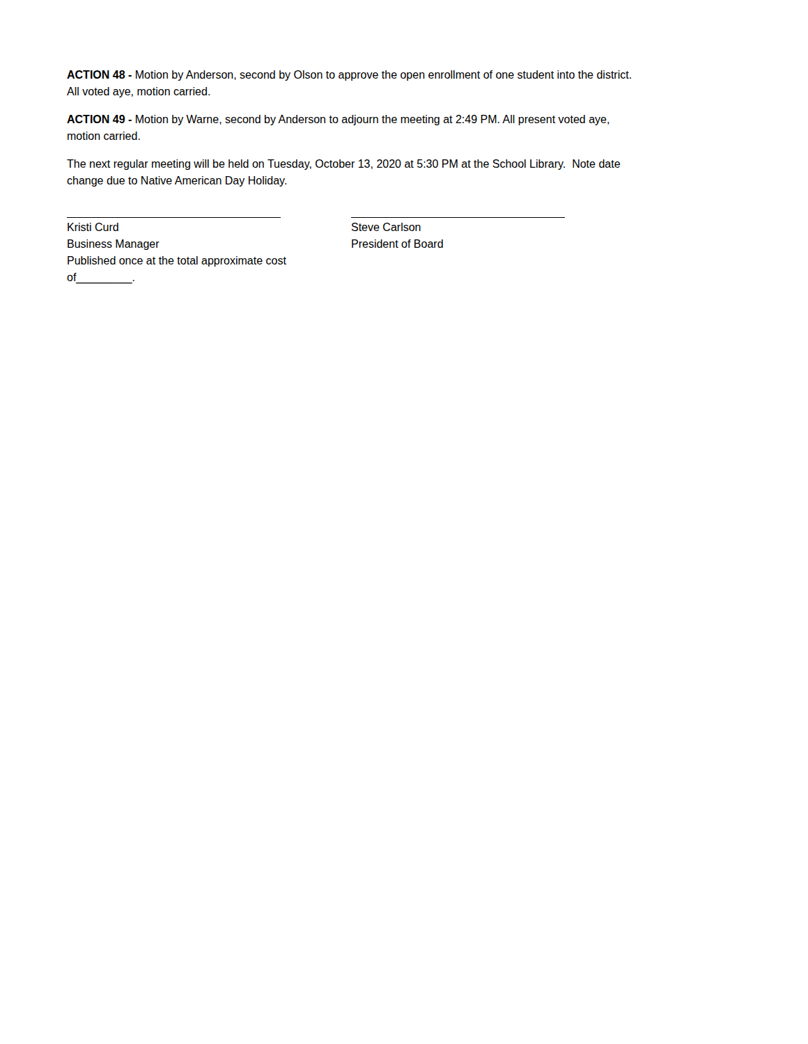ACTION 48 - Motion by Anderson, second by Olson to approve the open enrollment of one student into the district. All voted aye, motion carried.
ACTION 49 - Motion by Warne, second by Anderson to adjourn the meeting at 2:49 PM. All present voted aye, motion carried.
The next regular meeting will be held on Tuesday, October 13, 2020 at 5:30 PM at the School Library. Note date change due to Native American Day Holiday.
| Kristi Curd Business Manager Published once at the total approximate cost of_________. | Steve Carlson President of Board |